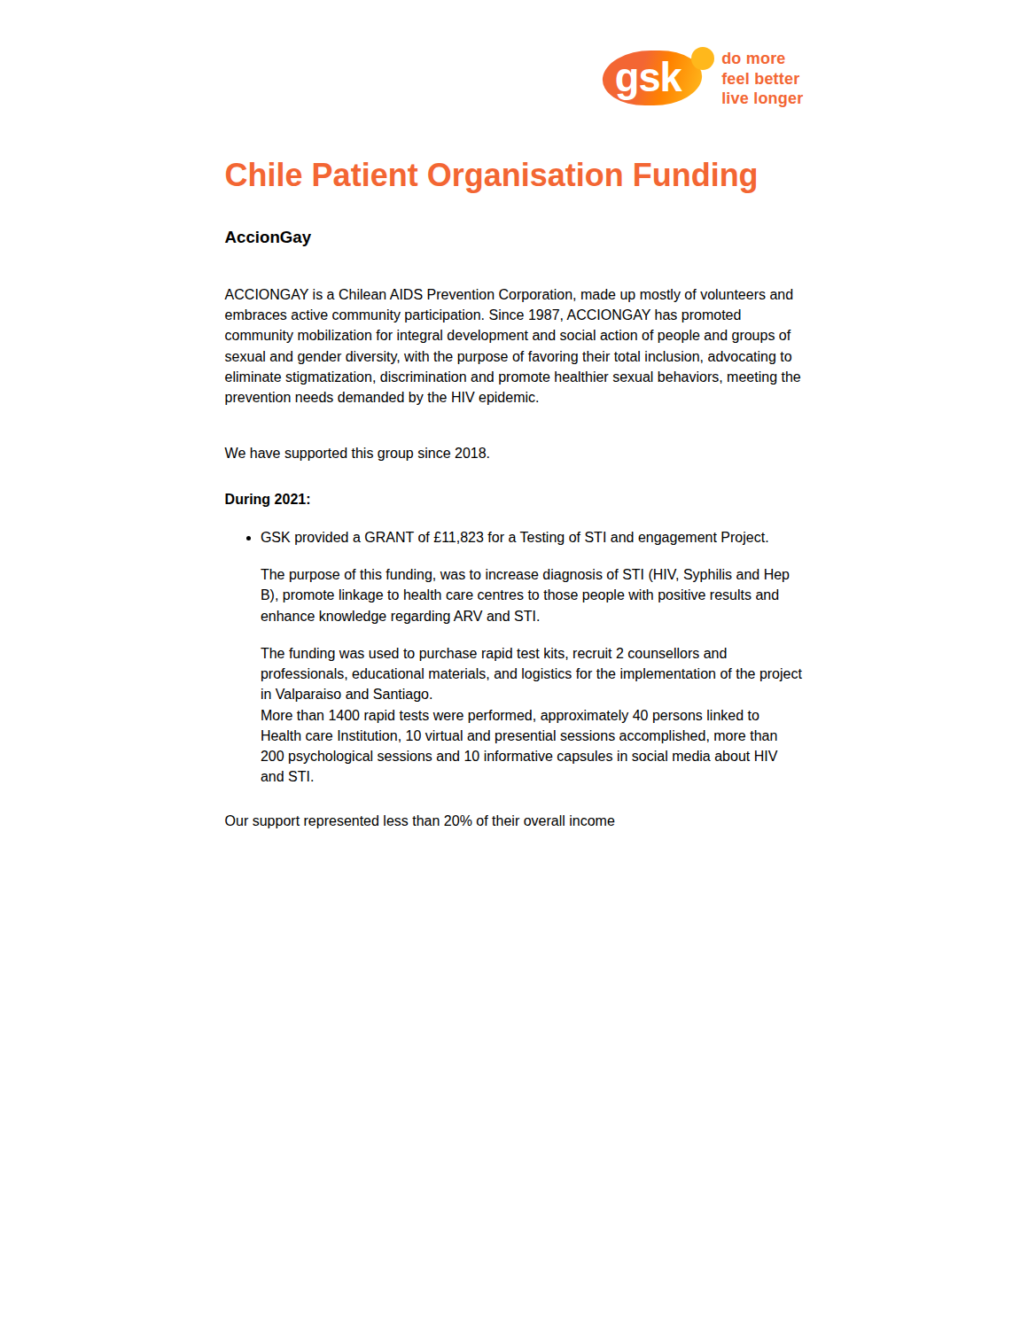gsk do more
feel better
live longer
Chile Patient Organisation Funding
AccionGay
ACCIONGAY is a Chilean AIDS Prevention Corporation, made up mostly of volunteers and embraces active community participation. Since 1987, ACCIONGAY has promoted community mobilization for integral development and social action of people and groups of sexual and gender diversity, with the purpose of favoring their total inclusion, advocating to eliminate stigmatization, discrimination and promote healthier sexual behaviors, meeting the prevention needs demanded by the HIV epidemic.
We have supported this group since 2018.
During 2021:
GSK provided a GRANT of £11,823 for a Testing of STI and engagement Project.
The purpose of this funding, was to increase diagnosis of STI (HIV, Syphilis and Hep B), promote linkage to health care centres to those people with positive results and enhance knowledge regarding ARV and STI.
The funding was used to purchase rapid test kits, recruit 2 counsellors and professionals, educational materials, and logistics for the implementation of the project in Valparaiso and Santiago.
More than 1400 rapid tests were performed, approximately 40 persons linked to Health care Institution, 10 virtual and presential sessions accomplished, more than 200 psychological sessions and 10 informative capsules in social media about HIV and STI.
Our support represented less than 20% of their overall income